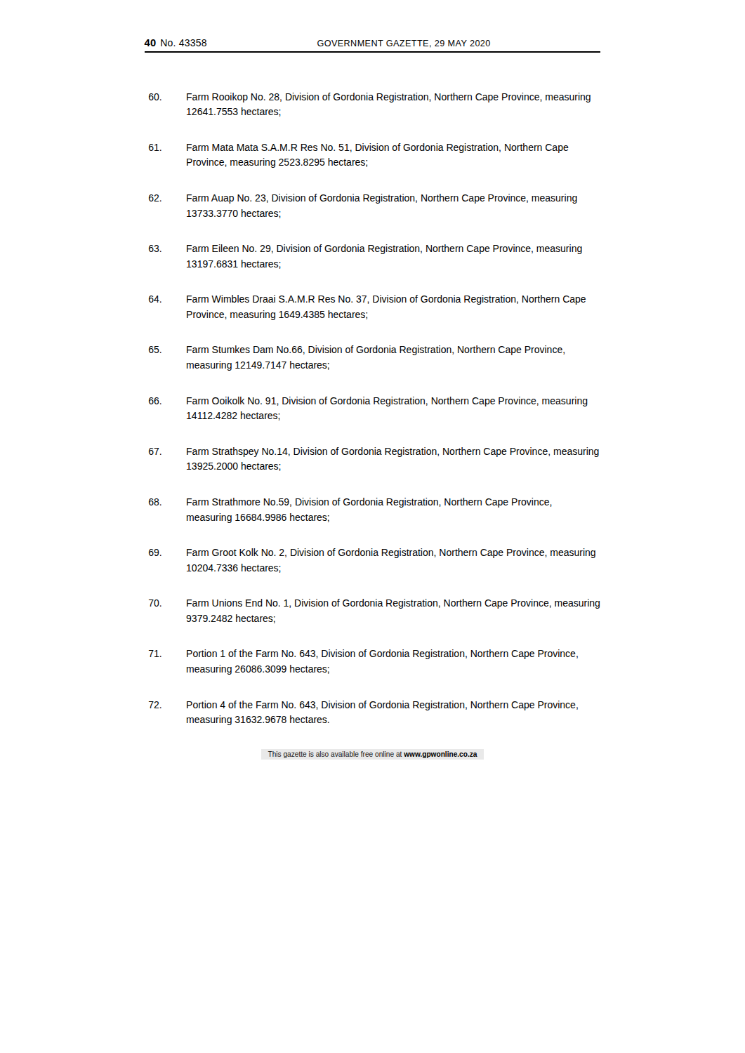40 No. 43358
GOVERNMENT GAZETTE, 29 MAY 2020
60. Farm Rooikop No. 28, Division of Gordonia Registration, Northern Cape Province, measuring 12641.7553 hectares;
61. Farm Mata Mata S.A.M.R Res No. 51, Division of Gordonia Registration, Northern Cape Province, measuring 2523.8295 hectares;
62. Farm Auap No. 23, Division of Gordonia Registration, Northern Cape Province, measuring 13733.3770 hectares;
63. Farm Eileen No. 29, Division of Gordonia Registration, Northern Cape Province, measuring 13197.6831 hectares;
64. Farm Wimbles Draai S.A.M.R Res No. 37, Division of Gordonia Registration, Northern Cape Province, measuring 1649.4385 hectares;
65. Farm Stumkes Dam No.66, Division of Gordonia Registration, Northern Cape Province, measuring 12149.7147 hectares;
66. Farm Ooikolk No. 91, Division of Gordonia Registration, Northern Cape Province, measuring 14112.4282 hectares;
67. Farm Strathspey No.14, Division of Gordonia Registration, Northern Cape Province, measuring 13925.2000 hectares;
68. Farm Strathmore No.59, Division of Gordonia Registration, Northern Cape Province, measuring 16684.9986 hectares;
69. Farm Groot Kolk No. 2, Division of Gordonia Registration, Northern Cape Province, measuring 10204.7336 hectares;
70. Farm Unions End No. 1, Division of Gordonia Registration, Northern Cape Province, measuring 9379.2482 hectares;
71. Portion 1 of the Farm No. 643, Division of Gordonia Registration, Northern Cape Province, measuring 26086.3099 hectares;
72. Portion 4 of the Farm No. 643, Division of Gordonia Registration, Northern Cape Province, measuring 31632.9678 hectares.
This gazette is also available free online at www.gpwonline.co.za